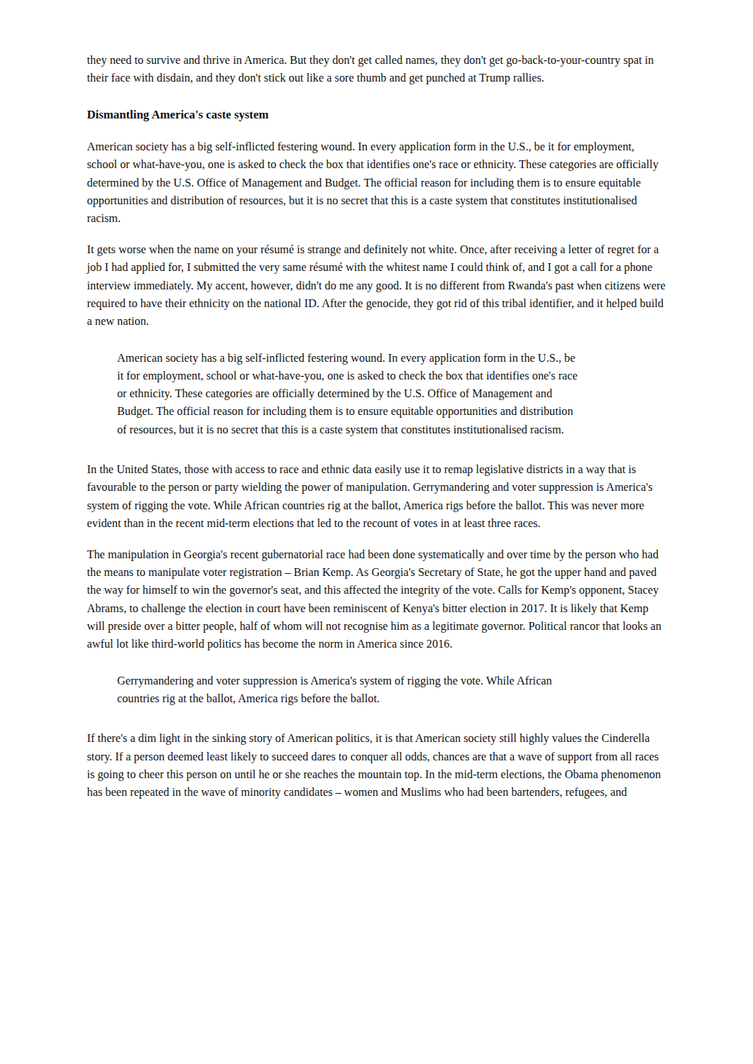they need to survive and thrive in America. But they don't get called names, they don't get go-back-to-your-country spat in their face with disdain, and they don't stick out like a sore thumb and get punched at Trump rallies.
Dismantling America's caste system
American society has a big self-inflicted festering wound. In every application form in the U.S., be it for employment, school or what-have-you, one is asked to check the box that identifies one's race or ethnicity. These categories are officially determined by the U.S. Office of Management and Budget. The official reason for including them is to ensure equitable opportunities and distribution of resources, but it is no secret that this is a caste system that constitutes institutionalised racism.
It gets worse when the name on your résumé is strange and definitely not white. Once, after receiving a letter of regret for a job I had applied for, I submitted the very same résumé with the whitest name I could think of, and I got a call for a phone interview immediately. My accent, however, didn't do me any good. It is no different from Rwanda's past when citizens were required to have their ethnicity on the national ID. After the genocide, they got rid of this tribal identifier, and it helped build a new nation.
American society has a big self-inflicted festering wound. In every application form in the U.S., be it for employment, school or what-have-you, one is asked to check the box that identifies one's race or ethnicity. These categories are officially determined by the U.S. Office of Management and Budget. The official reason for including them is to ensure equitable opportunities and distribution of resources, but it is no secret that this is a caste system that constitutes institutionalised racism.
In the United States, those with access to race and ethnic data easily use it to remap legislative districts in a way that is favourable to the person or party wielding the power of manipulation. Gerrymandering and voter suppression is America's system of rigging the vote. While African countries rig at the ballot, America rigs before the ballot. This was never more evident than in the recent mid-term elections that led to the recount of votes in at least three races.
The manipulation in Georgia's recent gubernatorial race had been done systematically and over time by the person who had the means to manipulate voter registration – Brian Kemp. As Georgia's Secretary of State, he got the upper hand and paved the way for himself to win the governor's seat, and this affected the integrity of the vote. Calls for Kemp's opponent, Stacey Abrams, to challenge the election in court have been reminiscent of Kenya's bitter election in 2017. It is likely that Kemp will preside over a bitter people, half of whom will not recognise him as a legitimate governor. Political rancor that looks an awful lot like third-world politics has become the norm in America since 2016.
Gerrymandering and voter suppression is America's system of rigging the vote. While African countries rig at the ballot, America rigs before the ballot.
If there's a dim light in the sinking story of American politics, it is that American society still highly values the Cinderella story. If a person deemed least likely to succeed dares to conquer all odds, chances are that a wave of support from all races is going to cheer this person on until he or she reaches the mountain top. In the mid-term elections, the Obama phenomenon has been repeated in the wave of minority candidates – women and Muslims who had been bartenders, refugees, and